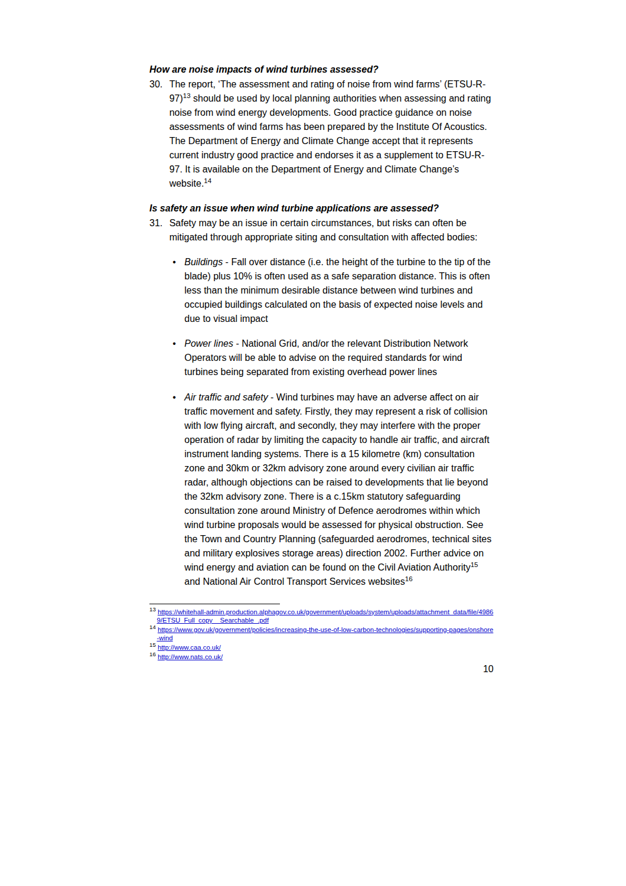How are noise impacts of wind turbines assessed?
30. The report, ‘The assessment and rating of noise from wind farms’ (ETSU-R-97)13 should be used by local planning authorities when assessing and rating noise from wind energy developments. Good practice guidance on noise assessments of wind farms has been prepared by the Institute Of Acoustics. The Department of Energy and Climate Change accept that it represents current industry good practice and endorses it as a supplement to ETSU-R-97. It is available on the Department of Energy and Climate Change’s website.14
Is safety an issue when wind turbine applications are assessed?
31. Safety may be an issue in certain circumstances, but risks can often be mitigated through appropriate siting and consultation with affected bodies:
Buildings - Fall over distance (i.e. the height of the turbine to the tip of the blade) plus 10% is often used as a safe separation distance. This is often less than the minimum desirable distance between wind turbines and occupied buildings calculated on the basis of expected noise levels and due to visual impact
Power lines - National Grid, and/or the relevant Distribution Network Operators will be able to advise on the required standards for wind turbines being separated from existing overhead power lines
Air traffic and safety - Wind turbines may have an adverse affect on air traffic movement and safety. Firstly, they may represent a risk of collision with low flying aircraft, and secondly, they may interfere with the proper operation of radar by limiting the capacity to handle air traffic, and aircraft instrument landing systems. There is a 15 kilometre (km) consultation zone and 30km or 32km advisory zone around every civilian air traffic radar, although objections can be raised to developments that lie beyond the 32km advisory zone. There is a c.15km statutory safeguarding consultation zone around Ministry of Defence aerodromes within which wind turbine proposals would be assessed for physical obstruction. See the Town and Country Planning (safeguarded aerodromes, technical sites and military explosives storage areas) direction 2002. Further advice on wind energy and aviation can be found on the Civil Aviation Authority15 and National Air Control Transport Services websites16
13 https://whitehall-admin.production.alphagov.co.uk/government/uploads/system/uploads/attachment_data/file/49869/ETSU_Full_copy__Searchable_.pdf
14 https://www.gov.uk/government/policies/increasing-the-use-of-low-carbon-technologies/supporting-pages/onshore-wind
15 http://www.caa.co.uk/
16 http://www.nats.co.uk/
10